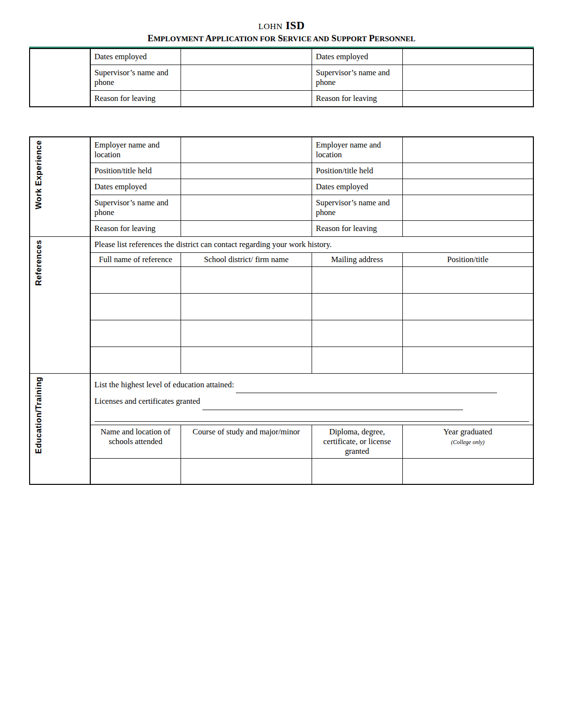LOHN ISD
EMPLOYMENT APPLICATION FOR SERVICE AND SUPPORT PERSONNEL
| | Dates employed | | Dates employed | |
| Supervisor’s name and phone | | Supervisor’s name and phone | |
| Reason for leaving | | Reason for leaving | |
| Work Experience | Employer name and location | | Employer name and location | |
| Position/title held | | Position/title held | |
| Dates employed | | Dates employed | |
| Supervisor’s name and phone | | Supervisor’s name and phone | |
| Reason for leaving | | Reason for leaving | |
| References | Please list references the district can contact regarding your work history. |
| Full name of reference | School district/ firm name | Mailing address | Position/title |
| Education/Training | List the highest level of education attained: Licenses and certificates granted |
| Name and location of schools attended | Course of study and major/minor | Diploma, degree, certificate, or license granted | Year graduated (College only) |